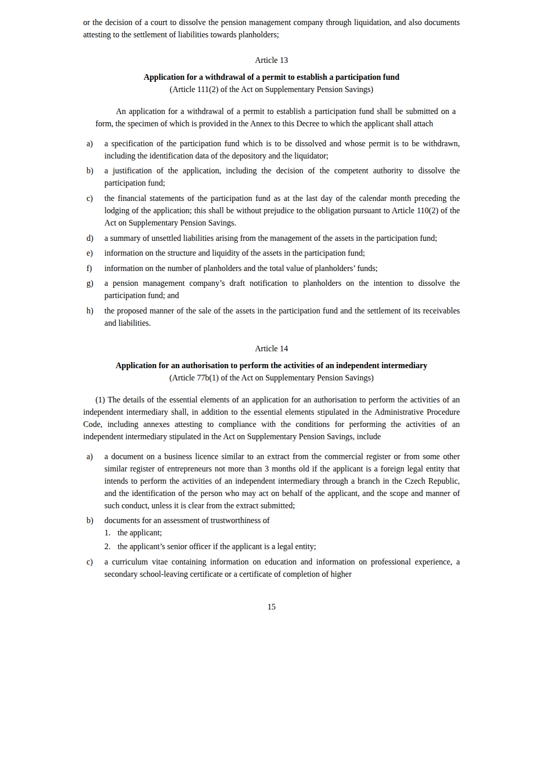or the decision of a court to dissolve the pension management company through liquidation, and also documents attesting to the settlement of liabilities towards planholders;
Article 13
Application for a withdrawal of a permit to establish a participation fund
(Article 111(2) of the Act on Supplementary Pension Savings)
An application for a withdrawal of a permit to establish a participation fund shall be submitted on a form, the specimen of which is provided in the Annex to this Decree to which the applicant shall attach
a) a specification of the participation fund which is to be dissolved and whose permit is to be withdrawn, including the identification data of the depository and the liquidator;
b) a justification of the application, including the decision of the competent authority to dissolve the participation fund;
c) the financial statements of the participation fund as at the last day of the calendar month preceding the lodging of the application; this shall be without prejudice to the obligation pursuant to Article 110(2) of the Act on Supplementary Pension Savings.
d) a summary of unsettled liabilities arising from the management of the assets in the participation fund;
e) information on the structure and liquidity of the assets in the participation fund;
f) information on the number of planholders and the total value of planholders’ funds;
g) a pension management company’s draft notification to planholders on the intention to dissolve the participation fund; and
h) the proposed manner of the sale of the assets in the participation fund and the settlement of its receivables and liabilities.
Article 14
Application for an authorisation to perform the activities of an independent intermediary
(Article 77b(1) of the Act on Supplementary Pension Savings)
(1) The details of the essential elements of an application for an authorisation to perform the activities of an independent intermediary shall, in addition to the essential elements stipulated in the Administrative Procedure Code, including annexes attesting to compliance with the conditions for performing the activities of an independent intermediary stipulated in the Act on Supplementary Pension Savings, include
a) a document on a business licence similar to an extract from the commercial register or from some other similar register of entrepreneurs not more than 3 months old if the applicant is a foreign legal entity that intends to perform the activities of an independent intermediary through a branch in the Czech Republic, and the identification of the person who may act on behalf of the applicant, and the scope and manner of such conduct, unless it is clear from the extract submitted;
b) documents for an assessment of trustworthiness of
1. the applicant;
2. the applicant’s senior officer if the applicant is a legal entity;
c) a curriculum vitae containing information on education and information on professional experience, a secondary school-leaving certificate or a certificate of completion of higher
15